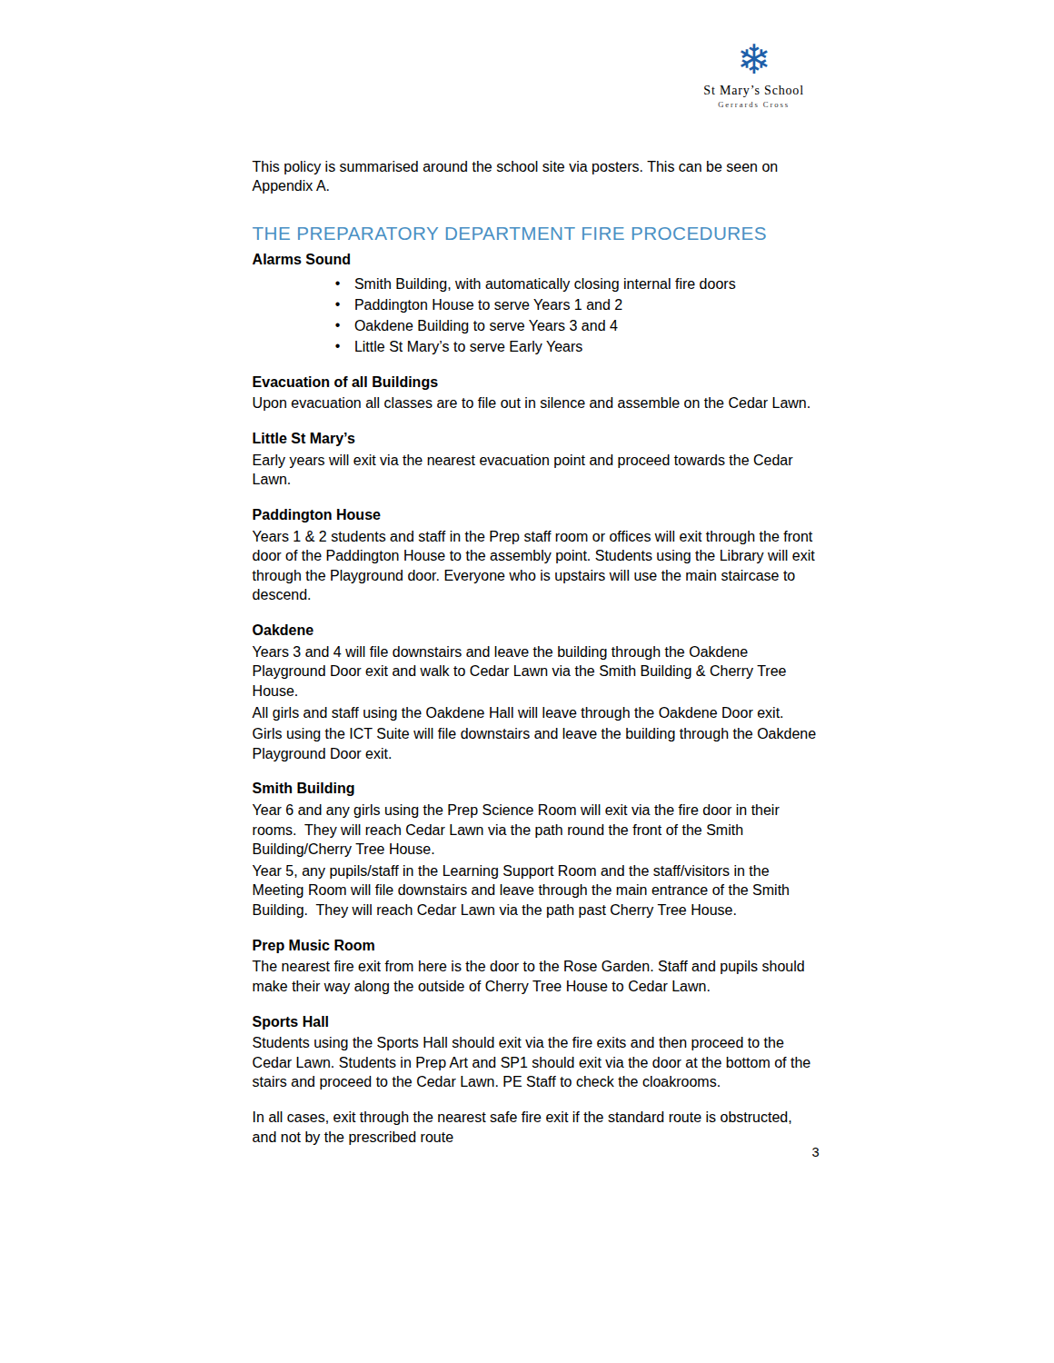❄
St Mary’s School
Gerrards Cross
This policy is summarised around the school site via posters. This can be seen on Appendix A.
THE PREPARATORY DEPARTMENT FIRE PROCEDURES
Alarms Sound
Smith Building, with automatically closing internal fire doors
Paddington House to serve Years 1 and 2
Oakdene Building to serve Years 3 and 4
Little St Mary’s to serve Early Years
Evacuation of all Buildings
Upon evacuation all classes are to file out in silence and assemble on the Cedar Lawn.
Little St Mary’s
Early years will exit via the nearest evacuation point and proceed towards the Cedar Lawn.
Paddington House
Years 1 & 2 students and staff in the Prep staff room or offices will exit through the front door of the Paddington House to the assembly point. Students using the Library will exit through the Playground door. Everyone who is upstairs will use the main staircase to descend.
Oakdene
Years 3 and 4 will file downstairs and leave the building through the Oakdene Playground Door exit and walk to Cedar Lawn via the Smith Building & Cherry Tree House.
All girls and staff using the Oakdene Hall will leave through the Oakdene Door exit.
Girls using the ICT Suite will file downstairs and leave the building through the Oakdene Playground Door exit.
Smith Building
Year 6 and any girls using the Prep Science Room will exit via the fire door in their rooms. They will reach Cedar Lawn via the path round the front of the Smith Building/Cherry Tree House.
Year 5, any pupils/staff in the Learning Support Room and the staff/visitors in the Meeting Room will file downstairs and leave through the main entrance of the Smith Building. They will reach Cedar Lawn via the path past Cherry Tree House.
Prep Music Room
The nearest fire exit from here is the door to the Rose Garden. Staff and pupils should make their way along the outside of Cherry Tree House to Cedar Lawn.
Sports Hall
Students using the Sports Hall should exit via the fire exits and then proceed to the Cedar Lawn. Students in Prep Art and SP1 should exit via the door at the bottom of the stairs and proceed to the Cedar Lawn. PE Staff to check the cloakrooms.
In all cases, exit through the nearest safe fire exit if the standard route is obstructed, and not by the prescribed route
3